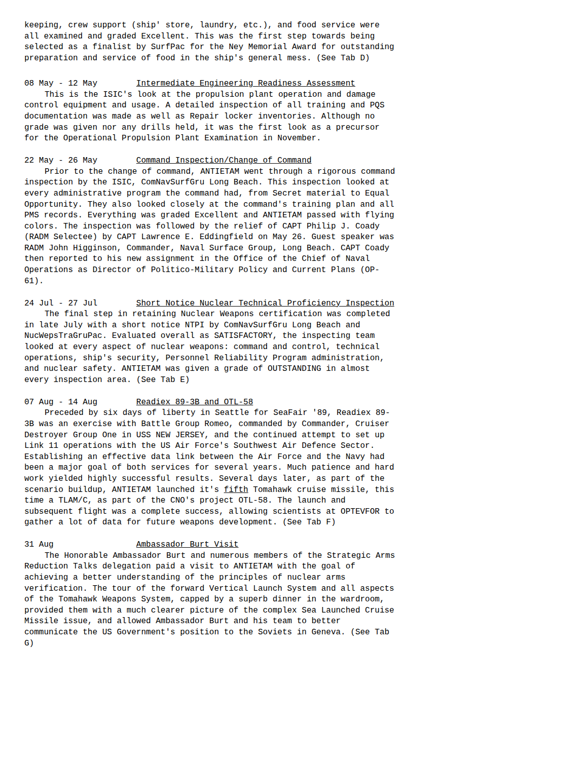keeping, crew support (ship' store, laundry, etc.), and food service were all examined and graded Excellent. This was the first step towards being selected as a finalist by SurfPac for the Ney Memorial Award for outstanding preparation and service of food in the ship's general mess. (See Tab D)
08 May - 12 May Intermediate Engineering Readiness Assessment
This is the ISIC's look at the propulsion plant operation and damage control equipment and usage. A detailed inspection of all training and PQS documentation was made as well as Repair locker inventories. Although no grade was given nor any drills held, it was the first look as a precursor for the Operational Propulsion Plant Examination in November.
22 May - 26 May Command Inspection/Change of Command
Prior to the change of command, ANTIETAM went through a rigorous command inspection by the ISIC, ComNavSurfGru Long Beach. This inspection looked at every administrative program the command had, from Secret material to Equal Opportunity. They also looked closely at the command's training plan and all PMS records. Everything was graded Excellent and ANTIETAM passed with flying colors. The inspection was followed by the relief of CAPT Philip J. Coady (RADM Selectee) by CAPT Lawrence E. Eddingfield on May 26. Guest speaker was RADM John Higginson, Commander, Naval Surface Group, Long Beach. CAPT Coady then reported to his new assignment in the Office of the Chief of Naval Operations as Director of Politico-Military Policy and Current Plans (OP-61).
24 Jul - 27 Jul Short Notice Nuclear Technical Proficiency Inspection
The final step in retaining Nuclear Weapons certification was completed in late July with a short notice NTPI by ComNavSurfGru Long Beach and NucWepsTraGruPac. Evaluated overall as SATISFACTORY, the inspecting team looked at every aspect of nuclear weapons: command and control, technical operations, ship's security, Personnel Reliability Program administration, and nuclear safety. ANTIETAM was given a grade of OUTSTANDING in almost every inspection area. (See Tab E)
07 Aug - 14 Aug Readiex 89-3B and OTL-58
Preceded by six days of liberty in Seattle for SeaFair '89, Readiex 89-3B was an exercise with Battle Group Romeo, commanded by Commander, Cruiser Destroyer Group One in USS NEW JERSEY, and the continued attempt to set up Link 11 operations with the US Air Force's Southwest Air Defence Sector. Establishing an effective data link between the Air Force and the Navy had been a major goal of both services for several years. Much patience and hard work yielded highly successful results. Several days later, as part of the scenario buildup, ANTIETAM launched it's fifth Tomahawk cruise missile, this time a TLAM/C, as part of the CNO's project OTL-58. The launch and subsequent flight was a complete success, allowing scientists at OPTEVFOR to gather a lot of data for future weapons development. (See Tab F)
31 Aug Ambassador Burt Visit
The Honorable Ambassador Burt and numerous members of the Strategic Arms Reduction Talks delegation paid a visit to ANTIETAM with the goal of achieving a better understanding of the principles of nuclear arms verification. The tour of the forward Vertical Launch System and all aspects of the Tomahawk Weapons System, capped by a superb dinner in the wardroom, provided them with a much clearer picture of the complex Sea Launched Cruise Missile issue, and allowed Ambassador Burt and his team to better communicate the US Government's position to the Soviets in Geneva. (See Tab G)